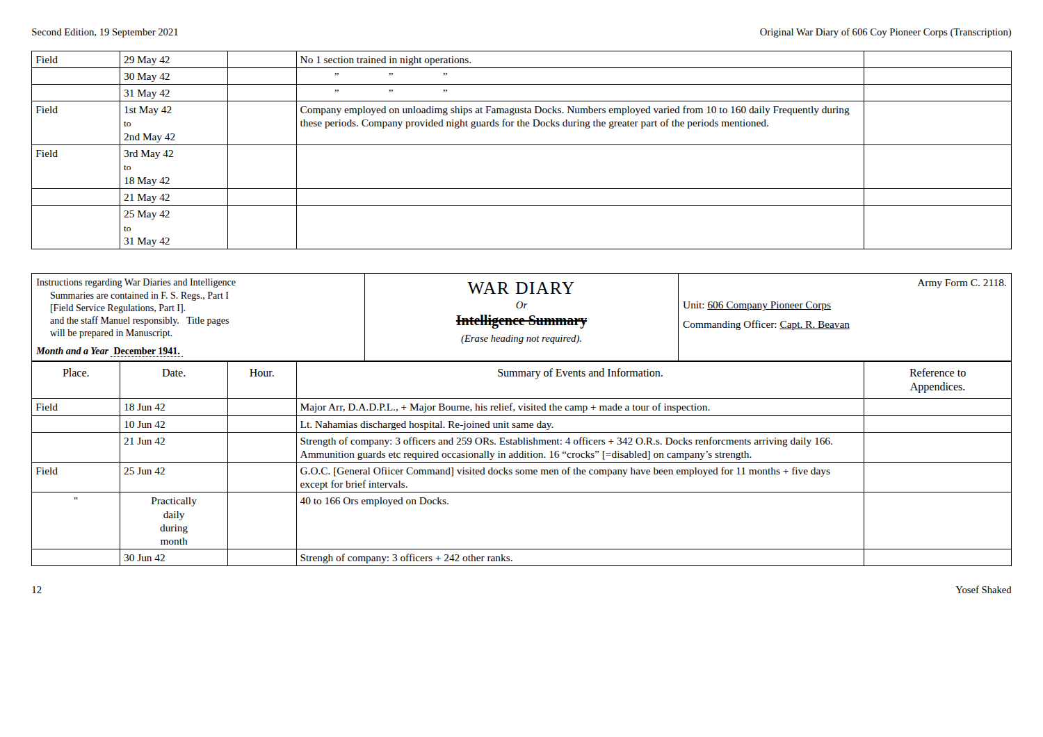Second Edition, 19 September 2021
Original War Diary of 606 Coy Pioneer Corps (Transcription)
| Field | 29 May 42 | | No 1 section trained in night operations. | |
| | 30 May 42 | | ” ” ” | |
| | 31 May 42 | | ” ” ” | |
| Field | 1st May 42 to 2nd May 42 | | Company employed on unloadimg ships at Famagusta Docks. Numbers employed varied from 10 to 160 daily Frequently during these periods. Company provided night guards for the Docks during the greater part of the periods mentioned. | |
| Field | 3rd May 42 to 18 May 42 | | | |
| | 21 May 42 | | | |
| | 25 May 42 to 31 May 42 | | | |
| Instructions regarding War Diaries and Intelligence Summaries are contained in F. S. Regs., Part I [Field Service Regulations, Part I]. and the staff Manuel responsibly. Title pages will be prepared in Manuscript. Month and a Year December 1941. | WAR DIARY Or Intelligence Summary (Erase heading not required). | Army Form C. 2118. Unit: 606 Company Pioneer Corps Commanding Officer: Capt. R. Beavan |
| Place. | Date. | Hour. | Summary of Events and Information. | Reference to Appendices. |
| --- | --- | --- | --- | --- |
| Field | 18 Jun 42 | | Major Arr, D.A.D.P.L., + Major Bourne, his relief, visited the camp + made a tour of inspection. | |
| | 10 Jun 42 | | Lt. Nahamias discharged hospital. Re-joined unit same day. | |
| | 21 Jun 42 | | Strength of company: 3 officers and 259 ORs. Establishment: 4 officers + 342 O.R.s. Docks renforcments arriving daily 166. Ammunition guards etc required occasionally in addition. 16 “crocks” [=disabled] on campany’s strength. | |
| Field | 25 Jun 42 | | G.O.C. [General Ofiicer Command] visited docks some men of the company have been employed for 11 months + five days except for brief intervals. | |
| " | Practically daily during month | | 40 to 166 Ors employed on Docks. | |
| | 30 Jun 42 | | Strengh of company: 3 officers + 242 other ranks. | |
12
Yosef Shaked